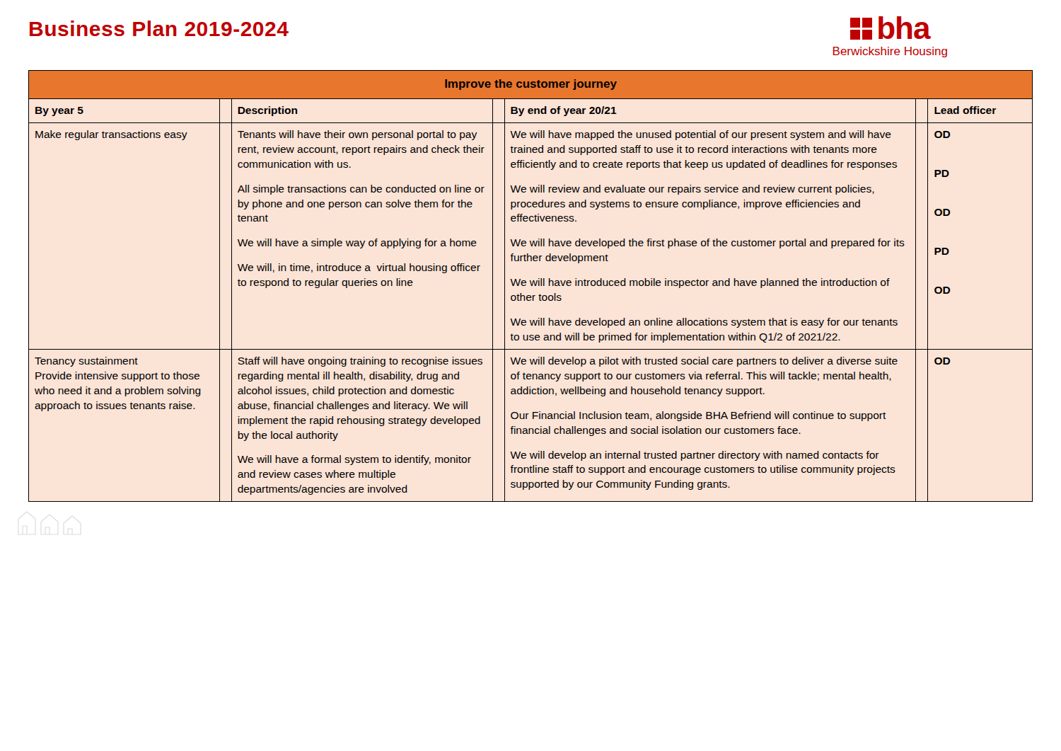Business Plan 2019-2024
bha
Berwickshire Housing
| Improve the customer journey |
| By year 5 | | Description | | By end of year 20/21 | | Lead officer |
| Make regular transactions easy | | Tenants will have their own personal portal to pay rent, review account, report repairs and check their communication with us. All simple transactions can be conducted on line or by phone and one person can solve them for the tenant We will have a simple way of applying for a home We will, in time, introduce a virtual housing officer to respond to regular queries on line | | We will have mapped the unused potential of our present system and will have trained and supported staff to use it to record interactions with tenants more efficiently and to create reports that keep us updated of deadlines for responses We will review and evaluate our repairs service and review current policies, procedures and systems to ensure compliance, improve efficiencies and effectiveness. We will have developed the first phase of the customer portal and prepared for its further development We will have introduced mobile inspector and have planned the introduction of other tools We will have developed an online allocations system that is easy for our tenants to use and will be primed for implementation within Q1/2 of 2021/22. | | OD PD OD PD OD |
| Tenancy sustainment Provide intensive support to those who need it and a problem solving approach to issues tenants raise. | | Staff will have ongoing training to recognise issues regarding mental ill health, disability, drug and alcohol issues, child protection and domestic abuse, financial challenges and literacy. We will implement the rapid rehousing strategy developed by the local authority We will have a formal system to identify, monitor and review cases where multiple departments/agencies are involved | | We will develop a pilot with trusted social care partners to deliver a diverse suite of tenancy support to our customers via referral. This will tackle; mental health, addiction, wellbeing and household tenancy support. Our Financial Inclusion team, alongside BHA Befriend will continue to support financial challenges and social isolation our customers face. We will develop an internal trusted partner directory with named contacts for frontline staff to support and encourage customers to utilise community projects supported by our Community Funding grants. | | OD |